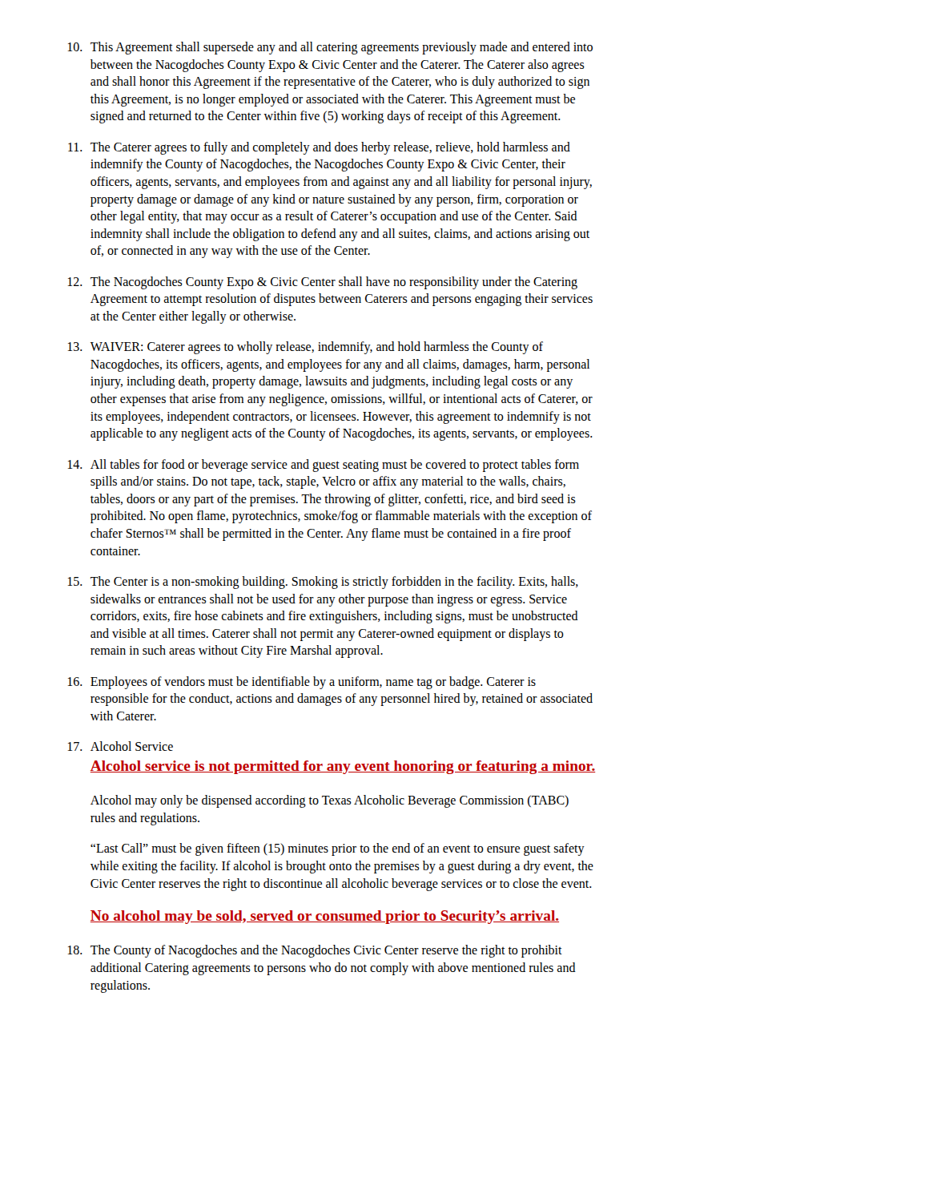This Agreement shall supersede any and all catering agreements previously made and entered into between the Nacogdoches County Expo & Civic Center and the Caterer. The Caterer also agrees and shall honor this Agreement if the representative of the Caterer, who is duly authorized to sign this Agreement, is no longer employed or associated with the Caterer. This Agreement must be signed and returned to the Center within five (5) working days of receipt of this Agreement.
The Caterer agrees to fully and completely and does herby release, relieve, hold harmless and indemnify the County of Nacogdoches, the Nacogdoches County Expo & Civic Center, their officers, agents, servants, and employees from and against any and all liability for personal injury, property damage or damage of any kind or nature sustained by any person, firm, corporation or other legal entity, that may occur as a result of Caterer’s occupation and use of the Center. Said indemnity shall include the obligation to defend any and all suites, claims, and actions arising out of, or connected in any way with the use of the Center.
The Nacogdoches County Expo & Civic Center shall have no responsibility under the Catering Agreement to attempt resolution of disputes between Caterers and persons engaging their services at the Center either legally or otherwise.
WAIVER: Caterer agrees to wholly release, indemnify, and hold harmless the County of Nacogdoches, its officers, agents, and employees for any and all claims, damages, harm, personal injury, including death, property damage, lawsuits and judgments, including legal costs or any other expenses that arise from any negligence, omissions, willful, or intentional acts of Caterer, or its employees, independent contractors, or licensees. However, this agreement to indemnify is not applicable to any negligent acts of the County of Nacogdoches, its agents, servants, or employees.
All tables for food or beverage service and guest seating must be covered to protect tables form spills and/or stains. Do not tape, tack, staple, Velcro or affix any material to the walls, chairs, tables, doors or any part of the premises. The throwing of glitter, confetti, rice, and bird seed is prohibited. No open flame, pyrotechnics, smoke/fog or flammable materials with the exception of chafer Sternos™ shall be permitted in the Center. Any flame must be contained in a fire proof container.
The Center is a non-smoking building. Smoking is strictly forbidden in the facility. Exits, halls, sidewalks or entrances shall not be used for any other purpose than ingress or egress. Service corridors, exits, fire hose cabinets and fire extinguishers, including signs, must be unobstructed and visible at all times. Caterer shall not permit any Caterer-owned equipment or displays to remain in such areas without City Fire Marshal approval.
Employees of vendors must be identifiable by a uniform, name tag or badge. Caterer is responsible for the conduct, actions and damages of any personnel hired by, retained or associated with Caterer.
Alcohol Service
Alcohol service is not permitted for any event honoring or featuring a minor.
Alcohol may only be dispensed according to Texas Alcoholic Beverage Commission (TABC) rules and regulations.
“Last Call” must be given fifteen (15) minutes prior to the end of an event to ensure guest safety while exiting the facility. If alcohol is brought onto the premises by a guest during a dry event, the Civic Center reserves the right to discontinue all alcoholic beverage services or to close the event.
No alcohol may be sold, served or consumed prior to Security’s arrival.
The County of Nacogdoches and the Nacogdoches Civic Center reserve the right to prohibit additional Catering agreements to persons who do not comply with above mentioned rules and regulations.